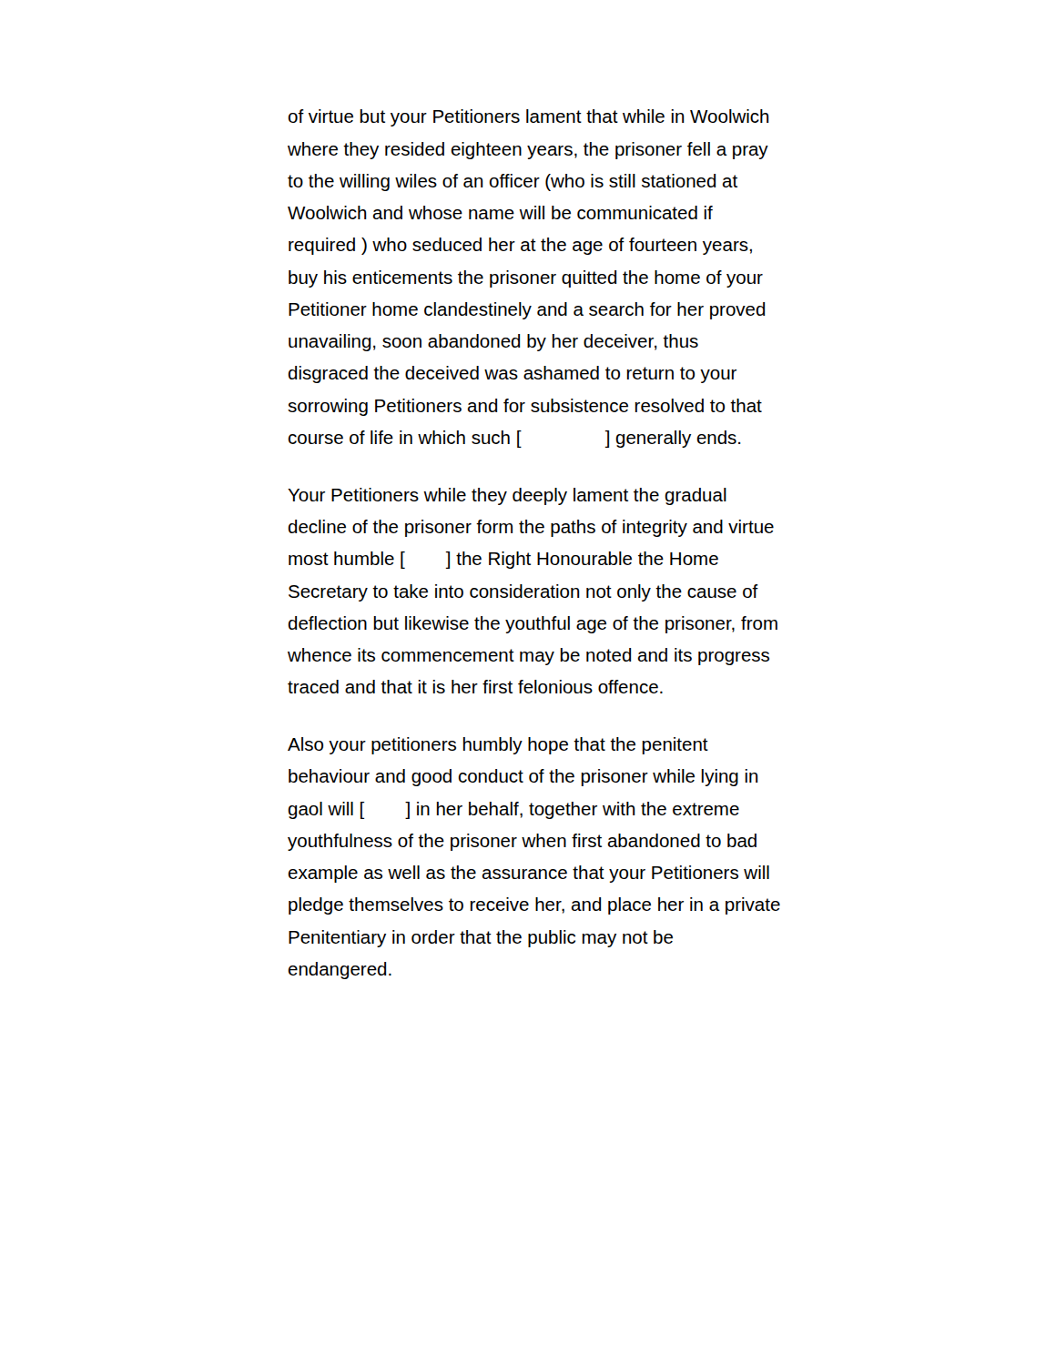of virtue but your Petitioners lament that while in Woolwich where they resided eighteen years, the prisoner fell a pray to the willing wiles of an officer (who is still stationed at Woolwich and whose name will be communicated if required ) who seduced her at the age of fourteen years, buy his enticements the prisoner quitted the home of your Petitioner home clandestinely and a search for her proved unavailing, soon abandoned by her deceiver, thus disgraced the deceived was ashamed to return to your sorrowing Petitioners and for subsistence resolved to that course of life in which such [ ] generally ends.
Your Petitioners while they deeply lament the gradual decline of the prisoner form the paths of integrity and virtue most humble [ ] the Right Honourable the Home Secretary to take into consideration not only the cause of deflection but likewise the youthful age of the prisoner, from whence its commencement may be noted and its progress traced and that it is her first felonious offence.
Also your petitioners humbly hope that the penitent behaviour and good conduct of the prisoner while lying in gaol will [ ] in her behalf, together with the extreme youthfulness of the prisoner when first abandoned to bad example as well as the assurance that your Petitioners will pledge themselves to receive her, and place her in a private Penitentiary in order that the public may not be endangered.